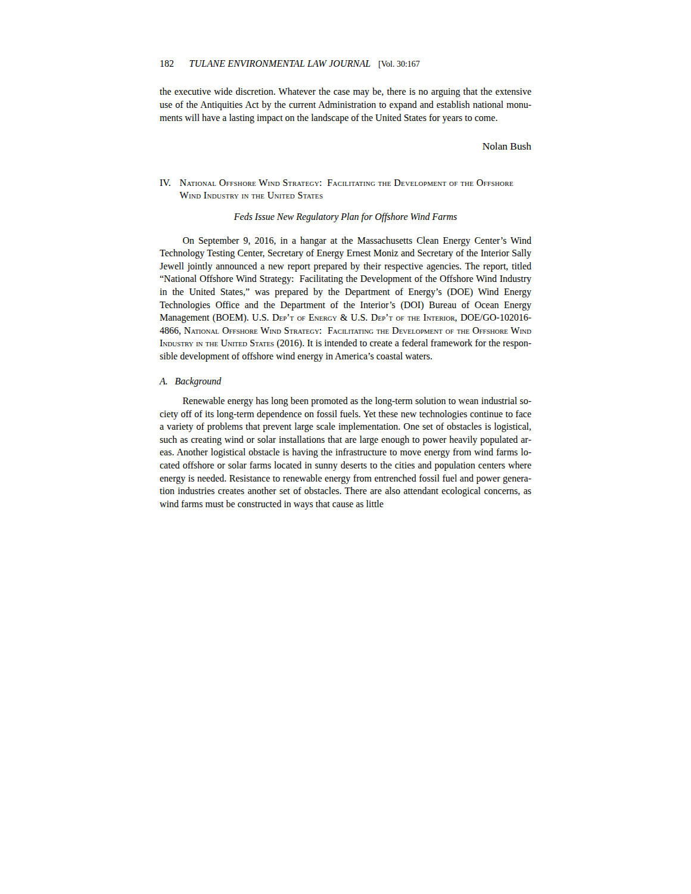182 TULANE ENVIRONMENTAL LAW JOURNAL [Vol. 30:167
the executive wide discretion. Whatever the case may be, there is no arguing that the extensive use of the Antiquities Act by the current Administration to expand and establish national monuments will have a lasting impact on the landscape of the United States for years to come.
Nolan Bush
IV. National Offshore Wind Strategy: Facilitating the Development of the Offshore Wind Industry in the United States
Feds Issue New Regulatory Plan for Offshore Wind Farms
On September 9, 2016, in a hangar at the Massachusetts Clean Energy Center’s Wind Technology Testing Center, Secretary of Energy Ernest Moniz and Secretary of the Interior Sally Jewell jointly announced a new report prepared by their respective agencies. The report, titled “National Offshore Wind Strategy: Facilitating the Development of the Offshore Wind Industry in the United States,” was prepared by the Department of Energy’s (DOE) Wind Energy Technologies Office and the Department of the Interior’s (DOI) Bureau of Ocean Energy Management (BOEM). U.S. Dep’t of Energy & U.S. Dep’t of the Interior, DOE/GO-102016-4866, National Offshore Wind Strategy: Facilitating the Development of the Offshore Wind Industry in the United States (2016). It is intended to create a federal framework for the responsible development of offshore wind energy in America’s coastal waters.
A. Background
Renewable energy has long been promoted as the long-term solution to wean industrial society off of its long-term dependence on fossil fuels. Yet these new technologies continue to face a variety of problems that prevent large scale implementation. One set of obstacles is logistical, such as creating wind or solar installations that are large enough to power heavily populated areas. Another logistical obstacle is having the infrastructure to move energy from wind farms located offshore or solar farms located in sunny deserts to the cities and population centers where energy is needed. Resistance to renewable energy from entrenched fossil fuel and power generation industries creates another set of obstacles. There are also attendant ecological concerns, as wind farms must be constructed in ways that cause as little